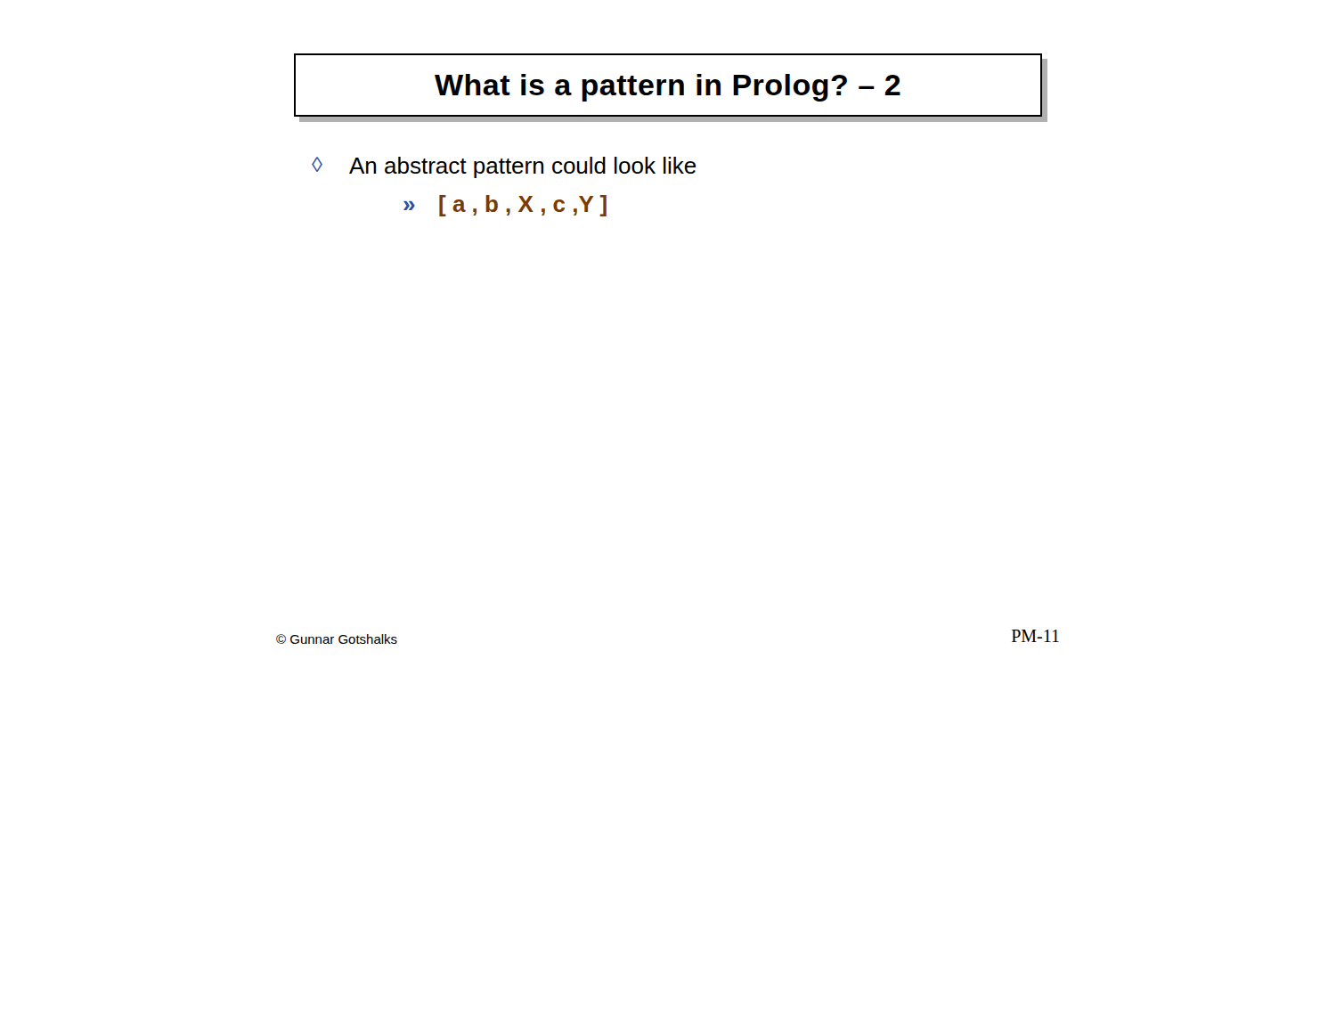What is a pattern in Prolog? – 2
An abstract pattern could look like
[ a , b , X , c ,Y ]
© Gunnar Gotshalks
PM-11